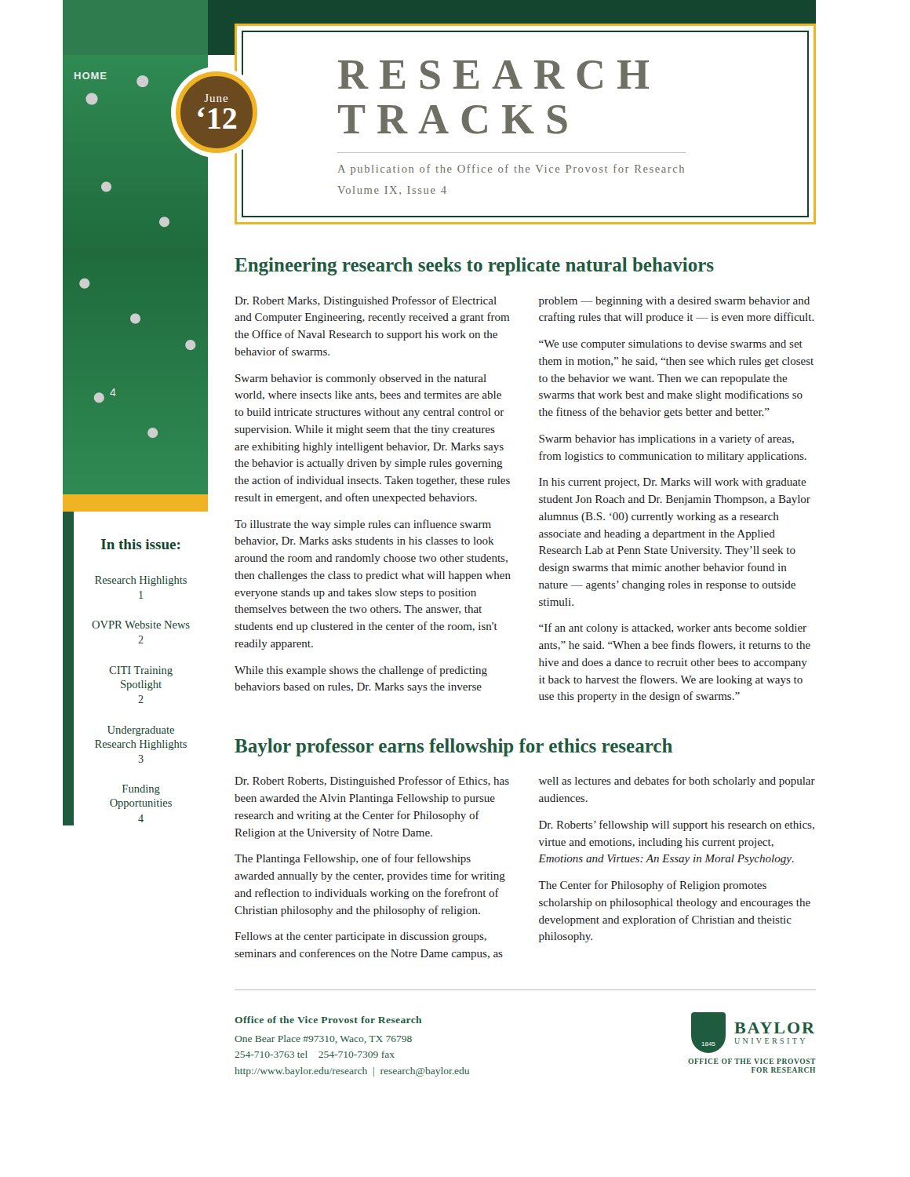In this issue:
Research Highlights1
OVPR Website News2
CITI Training
Spotlight2
Undergraduate
Research Highlights3
Funding
Opportunities4
June ‘12
RESEARCHTRACKS
A publication of the Office of the Vice Provost for Research
Volume IX, Issue 4
Engineering research seeks to replicate natural behaviors
Dr. Robert Marks, Distinguished Professor of Electrical and Computer Engineering, recently received a grant from the Office of Naval Research to support his work on the behavior of swarms.
Swarm behavior is commonly observed in the natural world, where insects like ants, bees and termites are able to build intricate structures without any central control or supervision. While it might seem that the tiny creatures are exhibiting highly intelligent behavior, Dr. Marks says the behavior is actually driven by simple rules governing the action of individual insects. Taken together, these rules result in emergent, and often unexpected behaviors.
To illustrate the way simple rules can influence swarm behavior, Dr. Marks asks students in his classes to look around the room and randomly choose two other students, then challenges the class to predict what will happen when everyone stands up and takes slow steps to position themselves between the two others. The answer, that students end up clustered in the center of the room, isn't readily apparent.
While this example shows the challenge of predicting behaviors based on rules, Dr. Marks says the inverse problem — beginning with a desired swarm behavior and crafting rules that will produce it — is even more difficult.
“We use computer simulations to devise swarms and set them in motion,” he said, “then see which rules get closest to the behavior we want. Then we can repopulate the swarms that work best and make slight modifications so the fitness of the behavior gets better and better.”
Swarm behavior has implications in a variety of areas, from logistics to communication to military applications.
In his current project, Dr. Marks will work with graduate student Jon Roach and Dr. Benjamin Thompson, a Baylor alumnus (B.S. ‘00) currently working as a research associate and heading a department in the Applied Research Lab at Penn State University. They’ll seek to design swarms that mimic another behavior found in nature — agents’ changing roles in response to outside stimuli.
“If an ant colony is attacked, worker ants become soldier ants,” he said. “When a bee finds flowers, it returns to the hive and does a dance to recruit other bees to accompany it back to harvest the flowers. We are looking at ways to use this property in the design of swarms.”
Baylor professor earns fellowship for ethics research
Dr. Robert Roberts, Distinguished Professor of Ethics, has been awarded the Alvin Plantinga Fellowship to pursue research and writing at the Center for Philosophy of Religion at the University of Notre Dame.
The Plantinga Fellowship, one of four fellowships awarded annually by the center, provides time for writing and reflection to individuals working on the forefront of Christian philosophy and the philosophy of religion.
Fellows at the center participate in discussion groups, seminars and conferences on the Notre Dame campus, as well as lectures and debates for both scholarly and popular audiences.
Dr. Roberts’ fellowship will support his research on ethics, virtue and emotions, including his current project, Emotions and Virtues: An Essay in Moral Psychology.
The Center for Philosophy of Religion promotes scholarship on philosophical theology and encourages the development and exploration of Christian and theistic philosophy.
Office of the Vice Provost for Research
One Bear Place #97310, Waco, TX 76798
254-710-3763 tel 254-710-7309 fax
http://www.baylor.edu/research | research@baylor.edu
BAYLOR UNIVERSITY
Office of the Vice Provost
for Research